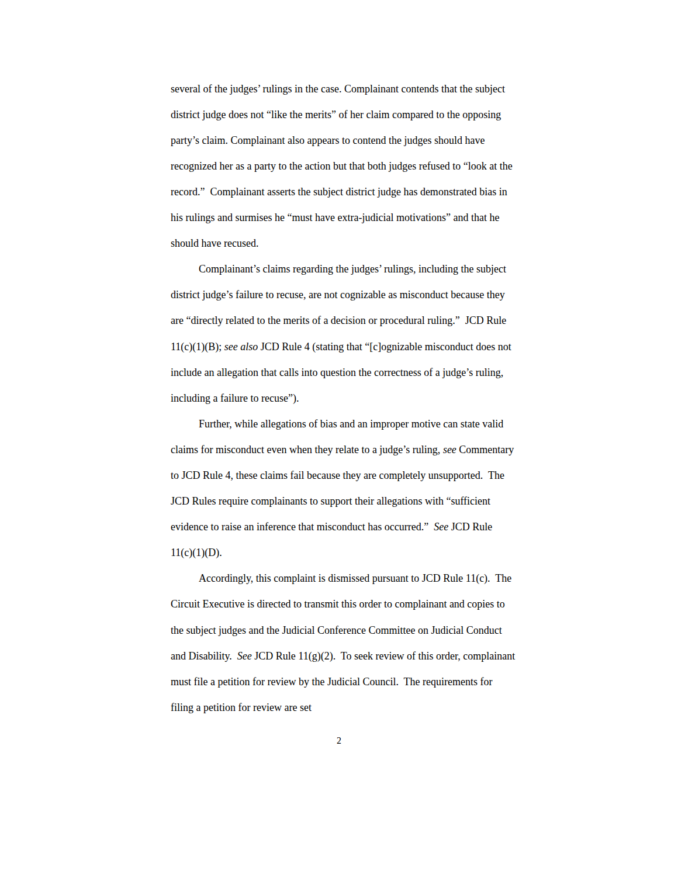several of the judges’ rulings in the case. Complainant contends that the subject district judge does not “like the merits” of her claim compared to the opposing party’s claim. Complainant also appears to contend the judges should have recognized her as a party to the action but that both judges refused to “look at the record.” Complainant asserts the subject district judge has demonstrated bias in his rulings and surmises he “must have extra-judicial motivations” and that he should have recused.
Complainant’s claims regarding the judges’ rulings, including the subject district judge’s failure to recuse, are not cognizable as misconduct because they are “directly related to the merits of a decision or procedural ruling.” JCD Rule 11(c)(1)(B); see also JCD Rule 4 (stating that “[c]ognizable misconduct does not include an allegation that calls into question the correctness of a judge’s ruling, including a failure to recuse”).
Further, while allegations of bias and an improper motive can state valid claims for misconduct even when they relate to a judge’s ruling, see Commentary to JCD Rule 4, these claims fail because they are completely unsupported. The JCD Rules require complainants to support their allegations with “sufficient evidence to raise an inference that misconduct has occurred.” See JCD Rule 11(c)(1)(D).
Accordingly, this complaint is dismissed pursuant to JCD Rule 11(c). The Circuit Executive is directed to transmit this order to complainant and copies to the subject judges and the Judicial Conference Committee on Judicial Conduct and Disability. See JCD Rule 11(g)(2). To seek review of this order, complainant must file a petition for review by the Judicial Council. The requirements for filing a petition for review are set
2